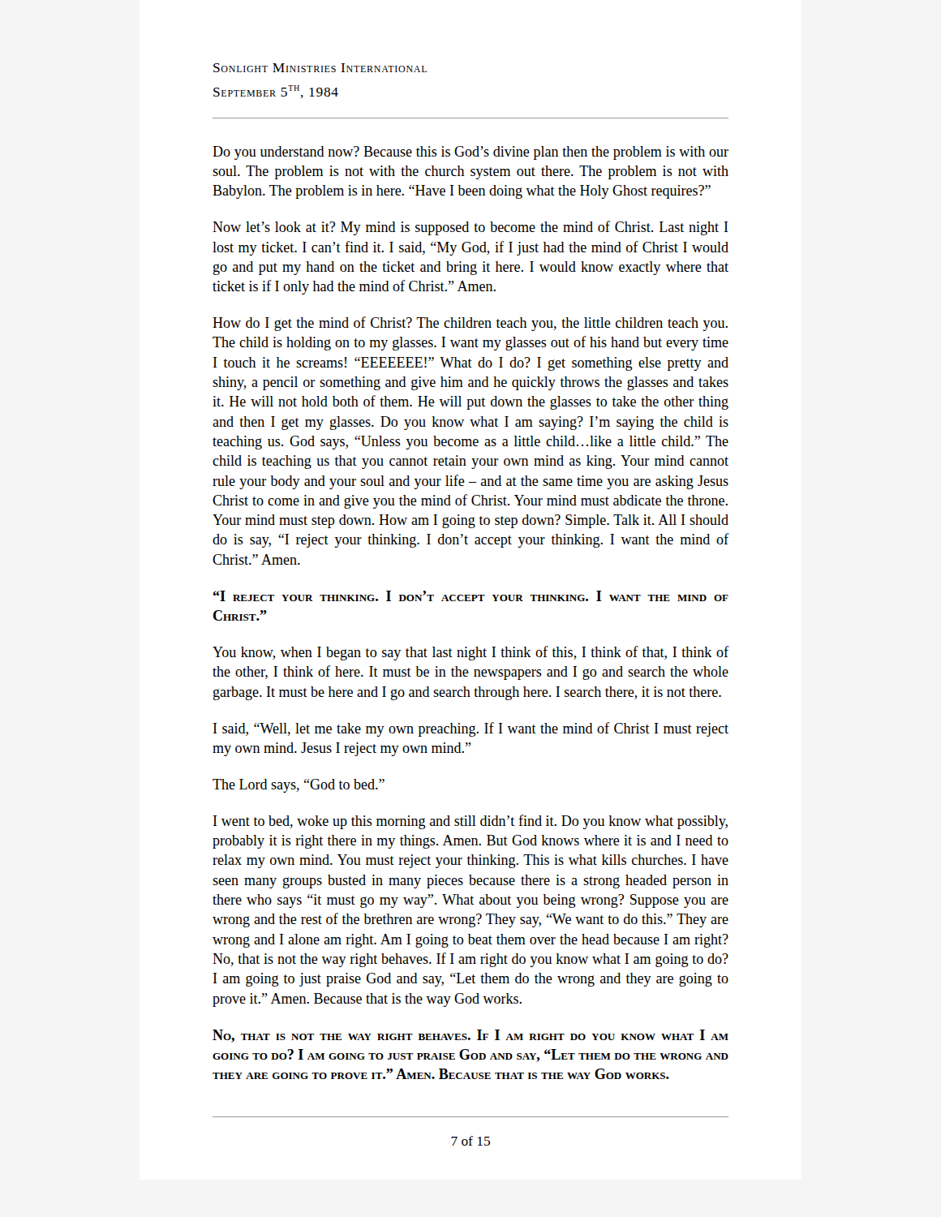Sonlight Ministries International
September 5th, 1984
Do you understand now? Because this is God’s divine plan then the problem is with our soul. The problem is not with the church system out there. The problem is not with Babylon. The problem is in here. “Have I been doing what the Holy Ghost requires?”
Now let’s look at it? My mind is supposed to become the mind of Christ. Last night I lost my ticket. I can’t find it. I said, “My God, if I just had the mind of Christ I would go and put my hand on the ticket and bring it here. I would know exactly where that ticket is if I only had the mind of Christ.” Amen.
How do I get the mind of Christ? The children teach you, the little children teach you. The child is holding on to my glasses. I want my glasses out of his hand but every time I touch it he screams! “EEEEEEE!” What do I do? I get something else pretty and shiny, a pencil or something and give him and he quickly throws the glasses and takes it. He will not hold both of them. He will put down the glasses to take the other thing and then I get my glasses. Do you know what I am saying? I’m saying the child is teaching us. God says, “Unless you become as a little child…like a little child.” The child is teaching us that you cannot retain your own mind as king. Your mind cannot rule your body and your soul and your life – and at the same time you are asking Jesus Christ to come in and give you the mind of Christ. Your mind must abdicate the throne. Your mind must step down. How am I going to step down? Simple. Talk it. All I should do is say, “I reject your thinking. I don’t accept your thinking. I want the mind of Christ.” Amen.
“I reject your thinking. I don’t accept your thinking. I want the mind of Christ.”
You know, when I began to say that last night I think of this, I think of that, I think of the other, I think of here. It must be in the newspapers and I go and search the whole garbage. It must be here and I go and search through here. I search there, it is not there.
I said, “Well, let me take my own preaching. If I want the mind of Christ I must reject my own mind. Jesus I reject my own mind.”
The Lord says, “God to bed.”
I went to bed, woke up this morning and still didn’t find it. Do you know what possibly, probably it is right there in my things. Amen. But God knows where it is and I need to relax my own mind. You must reject your thinking. This is what kills churches. I have seen many groups busted in many pieces because there is a strong headed person in there who says “it must go my way”. What about you being wrong? Suppose you are wrong and the rest of the brethren are wrong? They say, “We want to do this.” They are wrong and I alone am right. Am I going to beat them over the head because I am right? No, that is not the way right behaves. If I am right do you know what I am going to do? I am going to just praise God and say, “Let them do the wrong and they are going to prove it.” Amen. Because that is the way God works.
No, that is not the way right behaves. If I am right do you know what I am going to do? I am going to just praise God and say, “Let them do the wrong and they are going to prove it.” Amen. Because that is the way God works.
7 of 15